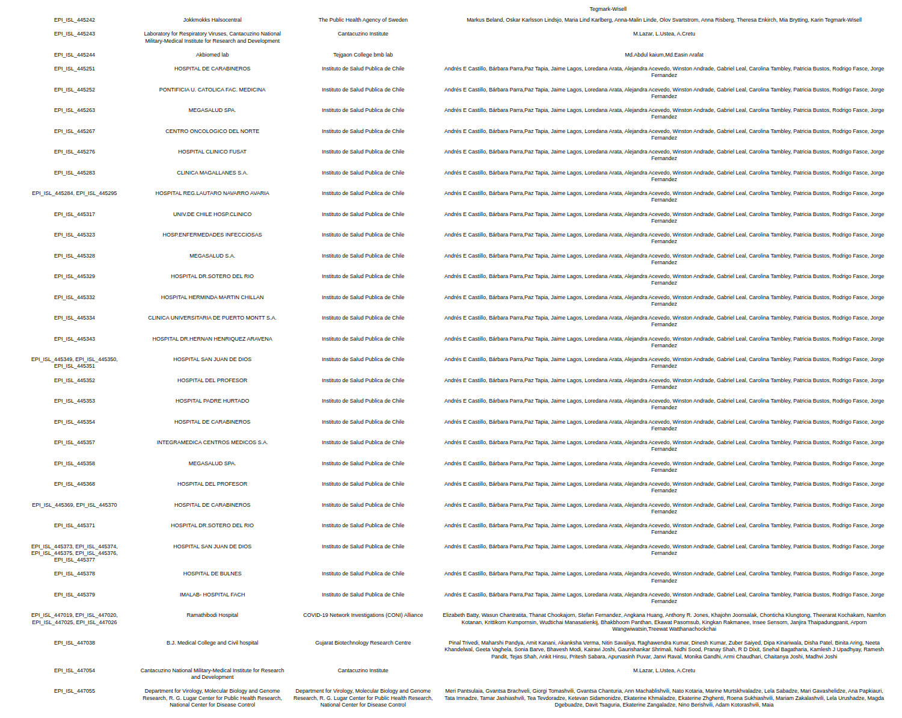Tegmark-Wisell
| EPI_ISL_445242 | Jokkmokks Halsocentral | The Public Health Agency of Sweden | Markus Beland, Oskar Karlsson Lindsjo, Maria Lind Karlberg, Anna-Malin Linde, Olov Svartstrom, Anna Risberg, Theresa Enkirch, Mia Brytting, Karin Tegmark-Wisell |
| EPI_ISL_445243 | Laboratory for Respiratory Viruses, Cantacuzino National Military-Medical Institute for Research and Development | Cantacuzino Institute | M.Lazar, L.Ustea, A.Cretu |
| EPI_ISL_445244 | Akbiomed lab | Tejgaon College bmb lab | Md.Abdul kaium,Md.Easin Arafat |
| EPI_ISL_445251 | HOSPITAL DE CARABINEROS | Instituto de Salud Publica de Chile | Andrés E Castillo, Bárbara Parra,Paz Tapia, Jaime Lagos, Loredana Arata, Alejandra Acevedo, Winston Andrade, Gabriel Leal, Carolina Tambley, Patricia Bustos, Rodrigo Fasce, Jorge Fernandez |
| EPI_ISL_445252 | PONTIFICIA U. CATOLICA FAC. MEDICINA | Instituto de Salud Publica de Chile | Andrés E Castillo, Bárbara Parra,Paz Tapia, Jaime Lagos, Loredana Arata, Alejandra Acevedo, Winston Andrade, Gabriel Leal, Carolina Tambley, Patricia Bustos, Rodrigo Fasce, Jorge Fernandez |
| EPI_ISL_445263 | MEGASALUD SPA. | Instituto de Salud Publica de Chile | Andrés E Castillo, Bárbara Parra,Paz Tapia, Jaime Lagos, Loredana Arata, Alejandra Acevedo, Winston Andrade, Gabriel Leal, Carolina Tambley, Patricia Bustos, Rodrigo Fasce, Jorge Fernandez |
| EPI_ISL_445267 | CENTRO ONCOLOGICO DEL NORTE | Instituto de Salud Publica de Chile | Andrés E Castillo, Bárbara Parra,Paz Tapia, Jaime Lagos, Loredana Arata, Alejandra Acevedo, Winston Andrade, Gabriel Leal, Carolina Tambley, Patricia Bustos, Rodrigo Fasce, Jorge Fernandez |
| EPI_ISL_445276 | HOSPITAL CLINICO FUSAT | Instituto de Salud Publica de Chile | Andrés E Castillo, Bárbara Parra,Paz Tapia, Jaime Lagos, Loredana Arata, Alejandra Acevedo, Winston Andrade, Gabriel Leal, Carolina Tambley, Patricia Bustos, Rodrigo Fasce, Jorge Fernandez |
| EPI_ISL_445283 | CLINICA MAGALLANES S.A. | Instituto de Salud Publica de Chile | Andrés E Castillo, Bárbara Parra,Paz Tapia, Jaime Lagos, Loredana Arata, Alejandra Acevedo, Winston Andrade, Gabriel Leal, Carolina Tambley, Patricia Bustos, Rodrigo Fasce, Jorge Fernandez |
| EPI_ISL_445284, EPI_ISL_445295 | HOSPITAL REG.LAUTARO NAVARRO AVARIA | Instituto de Salud Publica de Chile | Andrés E Castillo, Bárbara Parra,Paz Tapia, Jaime Lagos, Loredana Arata, Alejandra Acevedo, Winston Andrade, Gabriel Leal, Carolina Tambley, Patricia Bustos, Rodrigo Fasce, Jorge Fernandez |
| EPI_ISL_445317 | UNIV.DE CHILE HOSP.CLINICO | Instituto de Salud Publica de Chile | Andrés E Castillo, Bárbara Parra,Paz Tapia, Jaime Lagos, Loredana Arata, Alejandra Acevedo, Winston Andrade, Gabriel Leal, Carolina Tambley, Patricia Bustos, Rodrigo Fasce, Jorge Fernandez |
| EPI_ISL_445323 | HOSP.ENFERMEDADES INFECCIOSAS | Instituto de Salud Publica de Chile | Andrés E Castillo, Bárbara Parra,Paz Tapia, Jaime Lagos, Loredana Arata, Alejandra Acevedo, Winston Andrade, Gabriel Leal, Carolina Tambley, Patricia Bustos, Rodrigo Fasce, Jorge Fernandez |
| EPI_ISL_445328 | MEGASALUD S.A. | Instituto de Salud Publica de Chile | Andrés E Castillo, Bárbara Parra,Paz Tapia, Jaime Lagos, Loredana Arata, Alejandra Acevedo, Winston Andrade, Gabriel Leal, Carolina Tambley, Patricia Bustos, Rodrigo Fasce, Jorge Fernandez |
| EPI_ISL_445329 | HOSPITAL DR.SOTERO DEL RIO | Instituto de Salud Publica de Chile | Andrés E Castillo, Bárbara Parra,Paz Tapia, Jaime Lagos, Loredana Arata, Alejandra Acevedo, Winston Andrade, Gabriel Leal, Carolina Tambley, Patricia Bustos, Rodrigo Fasce, Jorge Fernandez |
| EPI_ISL_445332 | HOSPITAL HERMINDA MARTIN CHILLAN | Instituto de Salud Publica de Chile | Andrés E Castillo, Bárbara Parra,Paz Tapia, Jaime Lagos, Loredana Arata, Alejandra Acevedo, Winston Andrade, Gabriel Leal, Carolina Tambley, Patricia Bustos, Rodrigo Fasce, Jorge Fernandez |
| EPI_ISL_445334 | CLINICA UNIVERSITARIA DE PUERTO MONTT S.A. | Instituto de Salud Publica de Chile | Andrés E Castillo, Bárbara Parra,Paz Tapia, Jaime Lagos, Loredana Arata, Alejandra Acevedo, Winston Andrade, Gabriel Leal, Carolina Tambley, Patricia Bustos, Rodrigo Fasce, Jorge Fernandez |
| EPI_ISL_445343 | HOSPITAL DR.HERNAN HENRIQUEZ ARAVENA | Instituto de Salud Publica de Chile | Andrés E Castillo, Bárbara Parra,Paz Tapia, Jaime Lagos, Loredana Arata, Alejandra Acevedo, Winston Andrade, Gabriel Leal, Carolina Tambley, Patricia Bustos, Rodrigo Fasce, Jorge Fernandez |
| EPI_ISL_445349, EPI_ISL_445350, EPI_ISL_445351 | HOSPITAL SAN JUAN DE DIOS | Instituto de Salud Publica de Chile | Andrés E Castillo, Bárbara Parra,Paz Tapia, Jaime Lagos, Loredana Arata, Alejandra Acevedo, Winston Andrade, Gabriel Leal, Carolina Tambley, Patricia Bustos, Rodrigo Fasce, Jorge Fernandez |
| EPI_ISL_445352 | HOSPITAL DEL PROFESOR | Instituto de Salud Publica de Chile | Andrés E Castillo, Bárbara Parra,Paz Tapia, Jaime Lagos, Loredana Arata, Alejandra Acevedo, Winston Andrade, Gabriel Leal, Carolina Tambley, Patricia Bustos, Rodrigo Fasce, Jorge Fernandez |
| EPI_ISL_445353 | HOSPITAL PADRE HURTADO | Instituto de Salud Publica de Chile | Andrés E Castillo, Bárbara Parra,Paz Tapia, Jaime Lagos, Loredana Arata, Alejandra Acevedo, Winston Andrade, Gabriel Leal, Carolina Tambley, Patricia Bustos, Rodrigo Fasce, Jorge Fernandez |
| EPI_ISL_445354 | HOSPITAL DE CARABINEROS | Instituto de Salud Publica de Chile | Andrés E Castillo, Bárbara Parra,Paz Tapia, Jaime Lagos, Loredana Arata, Alejandra Acevedo, Winston Andrade, Gabriel Leal, Carolina Tambley, Patricia Bustos, Rodrigo Fasce, Jorge Fernandez |
| EPI_ISL_445357 | INTEGRAMEDICA CENTROS MEDICOS S.A. | Instituto de Salud Publica de Chile | Andrés E Castillo, Bárbara Parra,Paz Tapia, Jaime Lagos, Loredana Arata, Alejandra Acevedo, Winston Andrade, Gabriel Leal, Carolina Tambley, Patricia Bustos, Rodrigo Fasce, Jorge Fernandez |
| EPI_ISL_445358 | MEGASALUD SPA. | Instituto de Salud Publica de Chile | Andrés E Castillo, Bárbara Parra,Paz Tapia, Jaime Lagos, Loredana Arata, Alejandra Acevedo, Winston Andrade, Gabriel Leal, Carolina Tambley, Patricia Bustos, Rodrigo Fasce, Jorge Fernandez |
| EPI_ISL_445368 | HOSPITAL DEL PROFESOR | Instituto de Salud Publica de Chile | Andrés E Castillo, Bárbara Parra,Paz Tapia, Jaime Lagos, Loredana Arata, Alejandra Acevedo, Winston Andrade, Gabriel Leal, Carolina Tambley, Patricia Bustos, Rodrigo Fasce, Jorge Fernandez |
| EPI_ISL_445369, EPI_ISL_445370 | HOSPITAL DE CARABINEROS | Instituto de Salud Publica de Chile | Andrés E Castillo, Bárbara Parra,Paz Tapia, Jaime Lagos, Loredana Arata, Alejandra Acevedo, Winston Andrade, Gabriel Leal, Carolina Tambley, Patricia Bustos, Rodrigo Fasce, Jorge Fernandez |
| EPI_ISL_445371 | HOSPITAL DR.SOTERO DEL RIO | Instituto de Salud Publica de Chile | Andrés E Castillo, Bárbara Parra,Paz Tapia, Jaime Lagos, Loredana Arata, Alejandra Acevedo, Winston Andrade, Gabriel Leal, Carolina Tambley, Patricia Bustos, Rodrigo Fasce, Jorge Fernandez |
| EPI_ISL_445373, EPI_ISL_445374, EPI_ISL_445375, EPI_ISL_445376, EPI_ISL_445377 | HOSPITAL SAN JUAN DE DIOS | Instituto de Salud Publica de Chile | Andrés E Castillo, Bárbara Parra,Paz Tapia, Jaime Lagos, Loredana Arata, Alejandra Acevedo, Winston Andrade, Gabriel Leal, Carolina Tambley, Patricia Bustos, Rodrigo Fasce, Jorge Fernandez |
| EPI_ISL_445378 | HOSPITAL DE BULNES | Instituto de Salud Publica de Chile | Andrés E Castillo, Bárbara Parra,Paz Tapia, Jaime Lagos, Loredana Arata, Alejandra Acevedo, Winston Andrade, Gabriel Leal, Carolina Tambley, Patricia Bustos, Rodrigo Fasce, Jorge Fernandez |
| EPI_ISL_445379 | IMALAB- HOSPITAL FACH | Instituto de Salud Publica de Chile | Andrés E Castillo, Bárbara Parra,Paz Tapia, Jaime Lagos, Loredana Arata, Alejandra Acevedo, Winston Andrade, Gabriel Leal, Carolina Tambley, Patricia Bustos, Rodrigo Fasce, Jorge Fernandez |
| EPI_ISL_447019, EPI_ISL_447020, EPI_ISL_447025, EPI_ISL_447026 | Ramathibodi Hospital | COVID-19 Network Investigations (CONI) Alliance | Elizabeth Batty, Wasun Chantratita, Thanat Chookajorn, Stefan Fernandez, Angkana Huang, Anthony R. Jones, Khajohn Joonsalak, Chonticha Klungtong, Theerarat Kochakarn, Namfon Kotanan, Krittikorn Kumpornsin, Wudtichai Manasatienkij, Bhakbhoom Panthan, Ekawat Pasomsub, Kingkan Rakmanee, Insee Sensorn, Janjira Thaipadungpanit, Arporn Wangwiwatsin,Treewat Watthanachockchai |
| EPI_ISL_447038 | B.J. Medical College and Civil hospital | Gujarat Biotechnology Research Centre | Pinal Trivedi, Maharshi Pandya, Amit Kanani, Akanksha Verma, Nitin Savaliya, Raghawendra Kumar, Dinesh Kumar, Zuber Saiyed, Dipa Kinariwala, Disha Patel, Binita Aring, Neeta Khandelwal, Geeta Vaghela, Sonia Barve, Bhavesh Modi, Kairavi Joshi, Gaurishankar Shrimali, Nidhi Sood, Pranay Shah, R D Dixit, Snehal Bagatharia, Kamlesh J Upadhyay, Ramesh Pandit, Tejas Shah, Ankit Hinsu, Pritesh Sabara, Apurvasinh Puvar, Janvi Raval, Monika Gandhi, Armi Chaudhari, Chaitanya Joshi, Madhvi Joshi |
| EPI_ISL_447054 | Cantacuzino National Military-Medical Institute for Research and Development | Cantacuzino Institute | M.Lazar, L.Ustea, A.Cretu |
| EPI_ISL_447055 | Department for Virology, Molecular Biology and Genome Research, R. G. Lugar Center for Public Health Research, National Center for Disease Control | Department for Virology, Molecular Biology and Genome Research, R. G. Lugar Center for Public Health Research, National Center for Disease Control | Meri Pantsulaia, Gvantsa Brachveli, Giorgi Tomashvili, Gvantsa Chanturia, Ann Machablishvili, Nato Kotaria, Marine Murtskhvaladze, Lela Sabadze, Mari Gavashelidze, Ana Papkiauri, Tata Imnadze, Tamar Jashiashvili, Tea Tevdoradze, Ketevan Sidamonidze, Ekaterine Khmaladze, Ekaterine Zhghenti, Roena Sukhiashvili, Mariam Zakalashvili, Lela Urushadze, Magda Dgebuadze, Davit Tsaguria, Ekaterine Zangaladze, Nino Berishvili, Adam Kotorashvili, Maia |